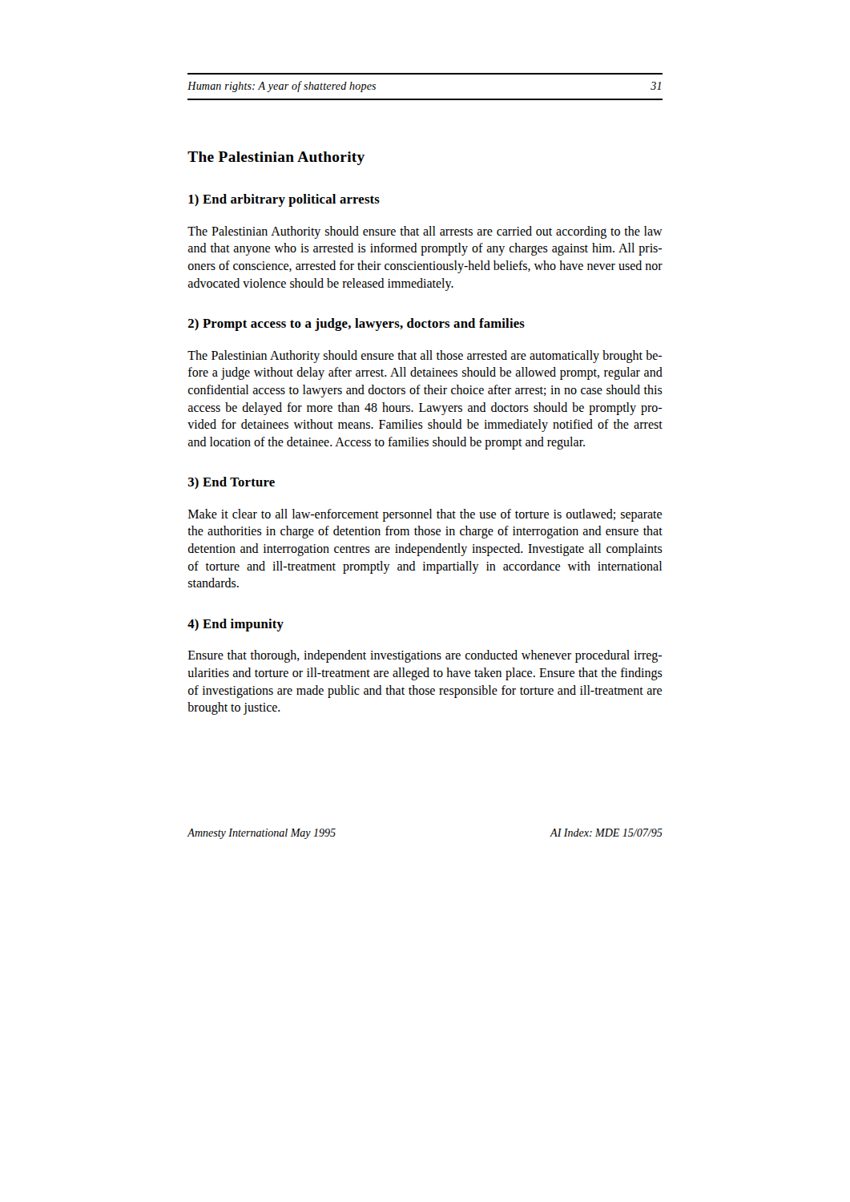Human rights: A year of shattered hopes 31
The Palestinian Authority
1) End arbitrary political arrests
The Palestinian Authority should ensure that all arrests are carried out according to the law and that anyone who is arrested is informed promptly of any charges against him. All prisoners of conscience, arrested for their conscientiously-held beliefs, who have never used nor advocated violence should be released immediately.
2) Prompt access to a judge, lawyers, doctors and families
The Palestinian Authority should ensure that all those arrested are automatically brought before a judge without delay after arrest. All detainees should be allowed prompt, regular and confidential access to lawyers and doctors of their choice after arrest; in no case should this access be delayed for more than 48 hours. Lawyers and doctors should be promptly provided for detainees without means. Families should be immediately notified of the arrest and location of the detainee. Access to families should be prompt and regular.
3) End Torture
Make it clear to all law-enforcement personnel that the use of torture is outlawed; separate the authorities in charge of detention from those in charge of interrogation and ensure that detention and interrogation centres are independently inspected. Investigate all complaints of torture and ill-treatment promptly and impartially in accordance with international standards.
4) End impunity
Ensure that thorough, independent investigations are conducted whenever procedural irregularities and torture or ill-treatment are alleged to have taken place. Ensure that the findings of investigations are made public and that those responsible for torture and ill-treatment are brought to justice.
Amnesty International May 1995 AI Index: MDE 15/07/95